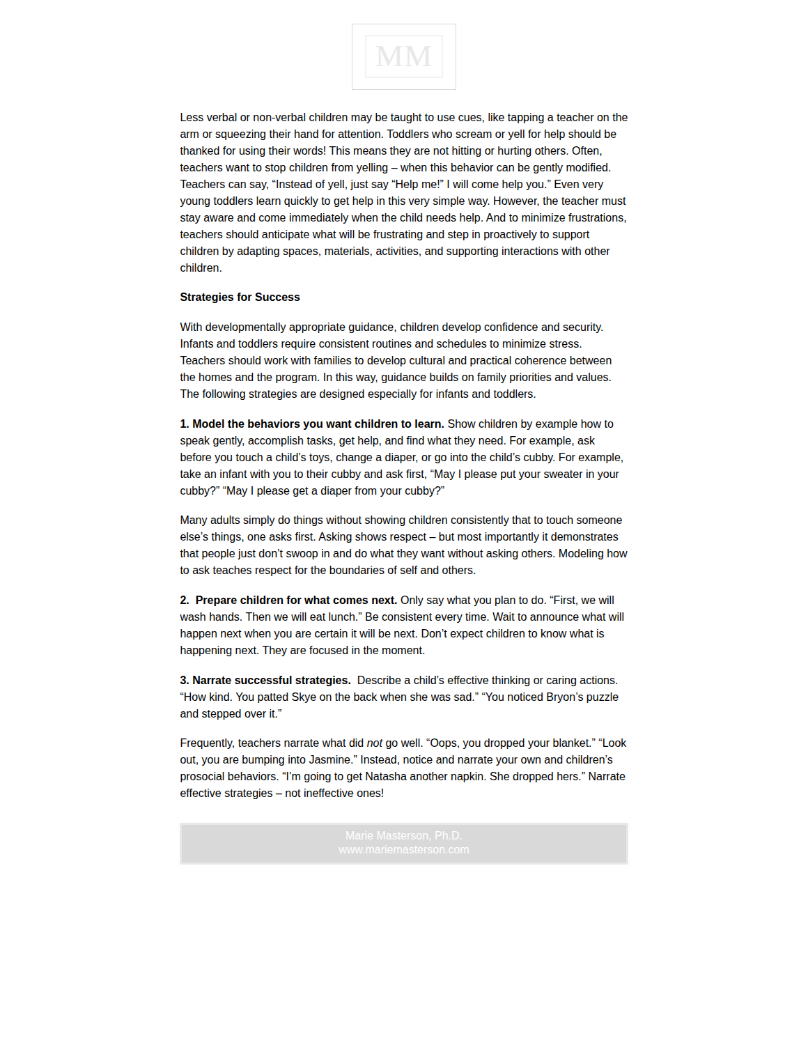MM
Less verbal or non-verbal children may be taught to use cues, like tapping a teacher on the arm or squeezing their hand for attention. Toddlers who scream or yell for help should be thanked for using their words! This means they are not hitting or hurting others. Often, teachers want to stop children from yelling – when this behavior can be gently modified. Teachers can say, “Instead of yell, just say “Help me!” I will come help you.” Even very young toddlers learn quickly to get help in this very simple way. However, the teacher must stay aware and come immediately when the child needs help. And to minimize frustrations, teachers should anticipate what will be frustrating and step in proactively to support children by adapting spaces, materials, activities, and supporting interactions with other children.
Strategies for Success
With developmentally appropriate guidance, children develop confidence and security. Infants and toddlers require consistent routines and schedules to minimize stress. Teachers should work with families to develop cultural and practical coherence between the homes and the program. In this way, guidance builds on family priorities and values. The following strategies are designed especially for infants and toddlers.
1. Model the behaviors you want children to learn. Show children by example how to speak gently, accomplish tasks, get help, and find what they need. For example, ask before you touch a child’s toys, change a diaper, or go into the child’s cubby. For example, take an infant with you to their cubby and ask first, “May I please put your sweater in your cubby?” “May I please get a diaper from your cubby?”
Many adults simply do things without showing children consistently that to touch someone else’s things, one asks first. Asking shows respect – but most importantly it demonstrates that people just don’t swoop in and do what they want without asking others. Modeling how to ask teaches respect for the boundaries of self and others.
2. Prepare children for what comes next. Only say what you plan to do. “First, we will wash hands. Then we will eat lunch.” Be consistent every time. Wait to announce what will happen next when you are certain it will be next. Don’t expect children to know what is happening next. They are focused in the moment.
3. Narrate successful strategies. Describe a child’s effective thinking or caring actions.
“How kind. You patted Skye on the back when she was sad.” “You noticed Bryon’s puzzle and stepped over it.”
Frequently, teachers narrate what did not go well. “Oops, you dropped your blanket.” “Look out, you are bumping into Jasmine.” Instead, notice and narrate your own and children’s prosocial behaviors. “I’m going to get Natasha another napkin. She dropped hers.” Narrate effective strategies – not ineffective ones!
Marie Masterson, Ph.D.
www.mariemasterson.com